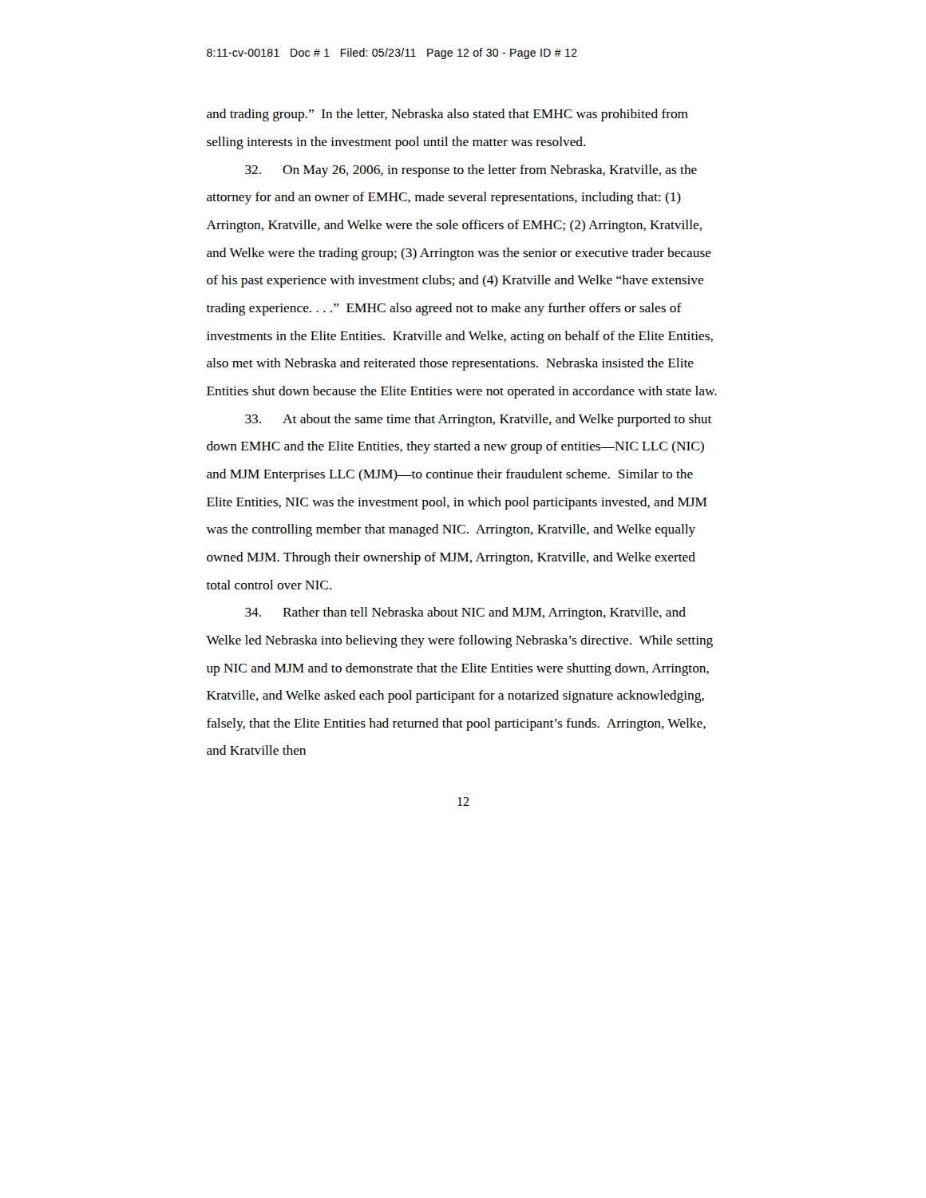8:11-cv-00181 Doc # 1 Filed: 05/23/11 Page 12 of 30 - Page ID # 12
and trading group.” In the letter, Nebraska also stated that EMHC was prohibited from selling interests in the investment pool until the matter was resolved.
32. On May 26, 2006, in response to the letter from Nebraska, Kratville, as the attorney for and an owner of EMHC, made several representations, including that: (1) Arrington, Kratville, and Welke were the sole officers of EMHC; (2) Arrington, Kratville, and Welke were the trading group; (3) Arrington was the senior or executive trader because of his past experience with investment clubs; and (4) Kratville and Welke “have extensive trading experience. . . .” EMHC also agreed not to make any further offers or sales of investments in the Elite Entities. Kratville and Welke, acting on behalf of the Elite Entities, also met with Nebraska and reiterated those representations. Nebraska insisted the Elite Entities shut down because the Elite Entities were not operated in accordance with state law.
33. At about the same time that Arrington, Kratville, and Welke purported to shut down EMHC and the Elite Entities, they started a new group of entities—NIC LLC (NIC) and MJM Enterprises LLC (MJM)—to continue their fraudulent scheme. Similar to the Elite Entities, NIC was the investment pool, in which pool participants invested, and MJM was the controlling member that managed NIC. Arrington, Kratville, and Welke equally owned MJM. Through their ownership of MJM, Arrington, Kratville, and Welke exerted total control over NIC.
34. Rather than tell Nebraska about NIC and MJM, Arrington, Kratville, and Welke led Nebraska into believing they were following Nebraska’s directive. While setting up NIC and MJM and to demonstrate that the Elite Entities were shutting down, Arrington, Kratville, and Welke asked each pool participant for a notarized signature acknowledging, falsely, that the Elite Entities had returned that pool participant’s funds. Arrington, Welke, and Kratville then
12